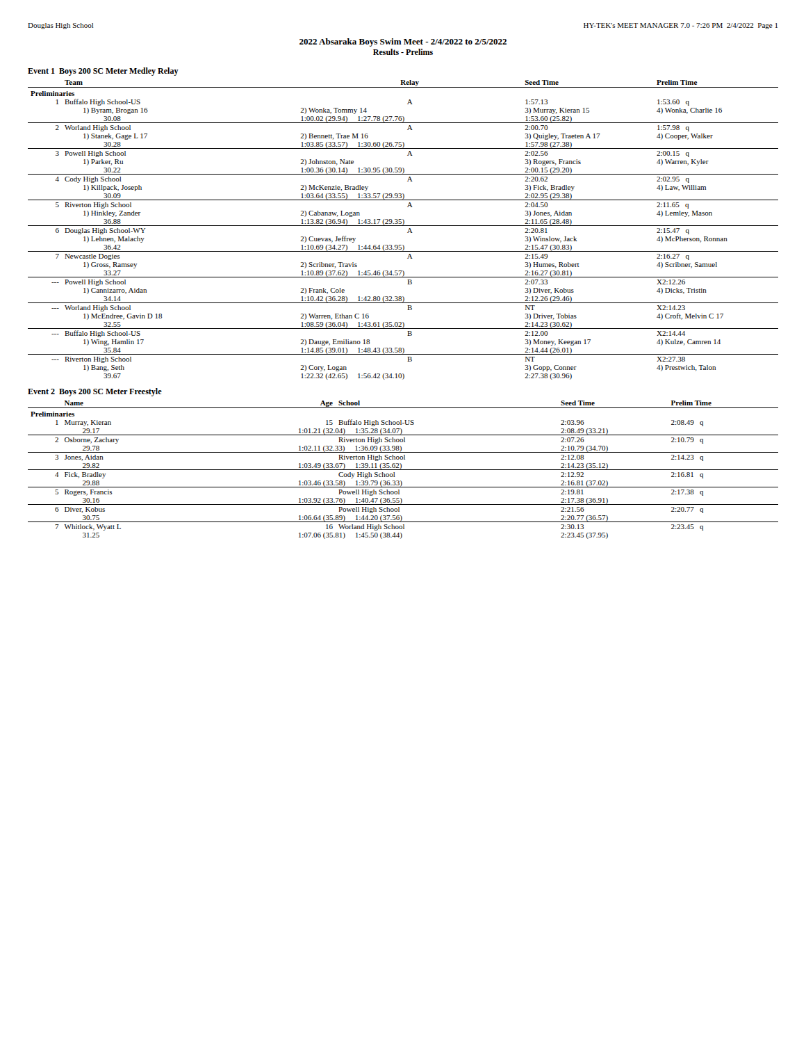Douglas High School
HY-TEK's MEET MANAGER 7.0 - 7:26 PM 2/4/2022 Page 1
2022 Absaraka Boys Swim Meet - 2/4/2022 to 2/5/2022
Results - Prelims
Event 1 Boys 200 SC Meter Medley Relay
| | Team | Relay | Seed Time | Prelim Time |
| --- | --- | --- | --- | --- |
| Preliminaries |
| 1 | Buffalo High School-US | A | 1:57.13 | 1:53.60 q |
| | 1) Byram, Brogan 16 | 2) Wonka, Tommy 14 | 3) Murray, Kieran 15 | 4) Wonka, Charlie 16 |
| | 30.08 | 1:00.02 (29.94) 1:27.78 (27.76) | 1:53.60 (25.82) | |
| 2 | Worland High School | A | 2:00.70 | 1:57.98 q |
| | 1) Stanek, Gage L 17 | 2) Bennett, Trae M 16 | 3) Quigley, Traeten A 17 | 4) Cooper, Walker |
| | 30.28 | 1:03.85 (33.57) 1:30.60 (26.75) | 1:57.98 (27.38) | |
| 3 | Powell High School | A | 2:02.56 | 2:00.15 q |
| | 1) Parker, Ru | 2) Johnston, Nate | 3) Rogers, Francis | 4) Warren, Kyler |
| | 30.22 | 1:00.36 (30.14) 1:30.95 (30.59) | 2:00.15 (29.20) | |
| 4 | Cody High School | A | 2:20.62 | 2:02.95 q |
| | 1) Killpack, Joseph | 2) McKenzie, Bradley | 3) Fick, Bradley | 4) Law, William |
| | 30.09 | 1:03.64 (33.55) 1:33.57 (29.93) | 2:02.95 (29.38) | |
| 5 | Riverton High School | A | 2:04.50 | 2:11.65 q |
| | 1) Hinkley, Zander | 2) Cabanaw, Logan | 3) Jones, Aidan | 4) Lemley, Mason |
| | 36.88 | 1:13.82 (36.94) 1:43.17 (29.35) | 2:11.65 (28.48) | |
| 6 | Douglas High School-WY | A | 2:20.81 | 2:15.47 q |
| | 1) Lehnen, Malachy | 2) Cuevas, Jeffrey | 3) Winslow, Jack | 4) McPherson, Ronnan |
| | 36.42 | 1:10.69 (34.27) 1:44.64 (33.95) | 2:15.47 (30.83) | |
| 7 | Newcastle Dogies | A | 2:15.49 | 2:16.27 q |
| | 1) Gross, Ramsey | 2) Scribner, Travis | 3) Humes, Robert | 4) Scribner, Samuel |
| | 33.27 | 1:10.89 (37.62) 1:45.46 (34.57) | 2:16.27 (30.81) | |
| --- | Powell High School | B | 2:07.33 | X2:12.26 |
| | 1) Cannizarro, Aidan | 2) Frank, Cole | 3) Diver, Kobus | 4) Dicks, Tristin |
| | 34.14 | 1:10.42 (36.28) 1:42.80 (32.38) | 2:12.26 (29.46) | |
| --- | Worland High School | B | NT | X2:14.23 |
| | 1) McEndree, Gavin D 18 | 2) Warren, Ethan C 16 | 3) Driver, Tobias | 4) Croft, Melvin C 17 |
| | 32.55 | 1:08.59 (36.04) 1:43.61 (35.02) | 2:14.23 (30.62) | |
| --- | Buffalo High School-US | B | 2:12.00 | X2:14.44 |
| | 1) Wing, Hamlin 17 | 2) Dauge, Emiliano 18 | 3) Money, Keegan 17 | 4) Kulze, Camren 14 |
| | 35.84 | 1:14.85 (39.01) 1:48.43 (33.58) | 2:14.44 (26.01) | |
| --- | Riverton High School | B | NT | X2:27.38 |
| | 1) Bang, Seth | 2) Cory, Logan | 3) Gopp, Conner | 4) Prestwich, Talon |
| | 39.67 | 1:22.32 (42.65) 1:56.42 (34.10) | 2:27.38 (30.96) | |
Event 2 Boys 200 SC Meter Freestyle
| | Name | Age | School | Seed Time | Prelim Time |
| --- | --- | --- | --- | --- | --- |
| Preliminaries |
| 1 | Murray, Kieran | 15 | Buffalo High School-US | 2:03.96 | 2:08.49 q |
| | 29.17 | 1:01.21 (32.04) 1:35.28 (34.07) | 2:08.49 (33.21) | |
| 2 | Osborne, Zachary | | Riverton High School | 2:07.26 | 2:10.79 q |
| | 29.78 | 1:02.11 (32.33) 1:36.09 (33.98) | 2:10.79 (34.70) | |
| 3 | Jones, Aidan | | Riverton High School | 2:12.08 | 2:14.23 q |
| | 29.82 | 1:03.49 (33.67) 1:39.11 (35.62) | 2:14.23 (35.12) | |
| 4 | Fick, Bradley | | Cody High School | 2:12.92 | 2:16.81 q |
| | 29.88 | 1:03.46 (33.58) 1:39.79 (36.33) | 2:16.81 (37.02) | |
| 5 | Rogers, Francis | | Powell High School | 2:19.81 | 2:17.38 q |
| | 30.16 | 1:03.92 (33.76) 1:40.47 (36.55) | 2:17.38 (36.91) | |
| 6 | Diver, Kobus | | Powell High School | 2:21.56 | 2:20.77 q |
| | 30.75 | 1:06.64 (35.89) 1:44.20 (37.56) | 2:20.77 (36.57) | |
| 7 | Whitlock, Wyatt L | 16 | Worland High School | 2:30.13 | 2:23.45 q |
| | 31.25 | 1:07.06 (35.81) 1:45.50 (38.44) | 2:23.45 (37.95) | |